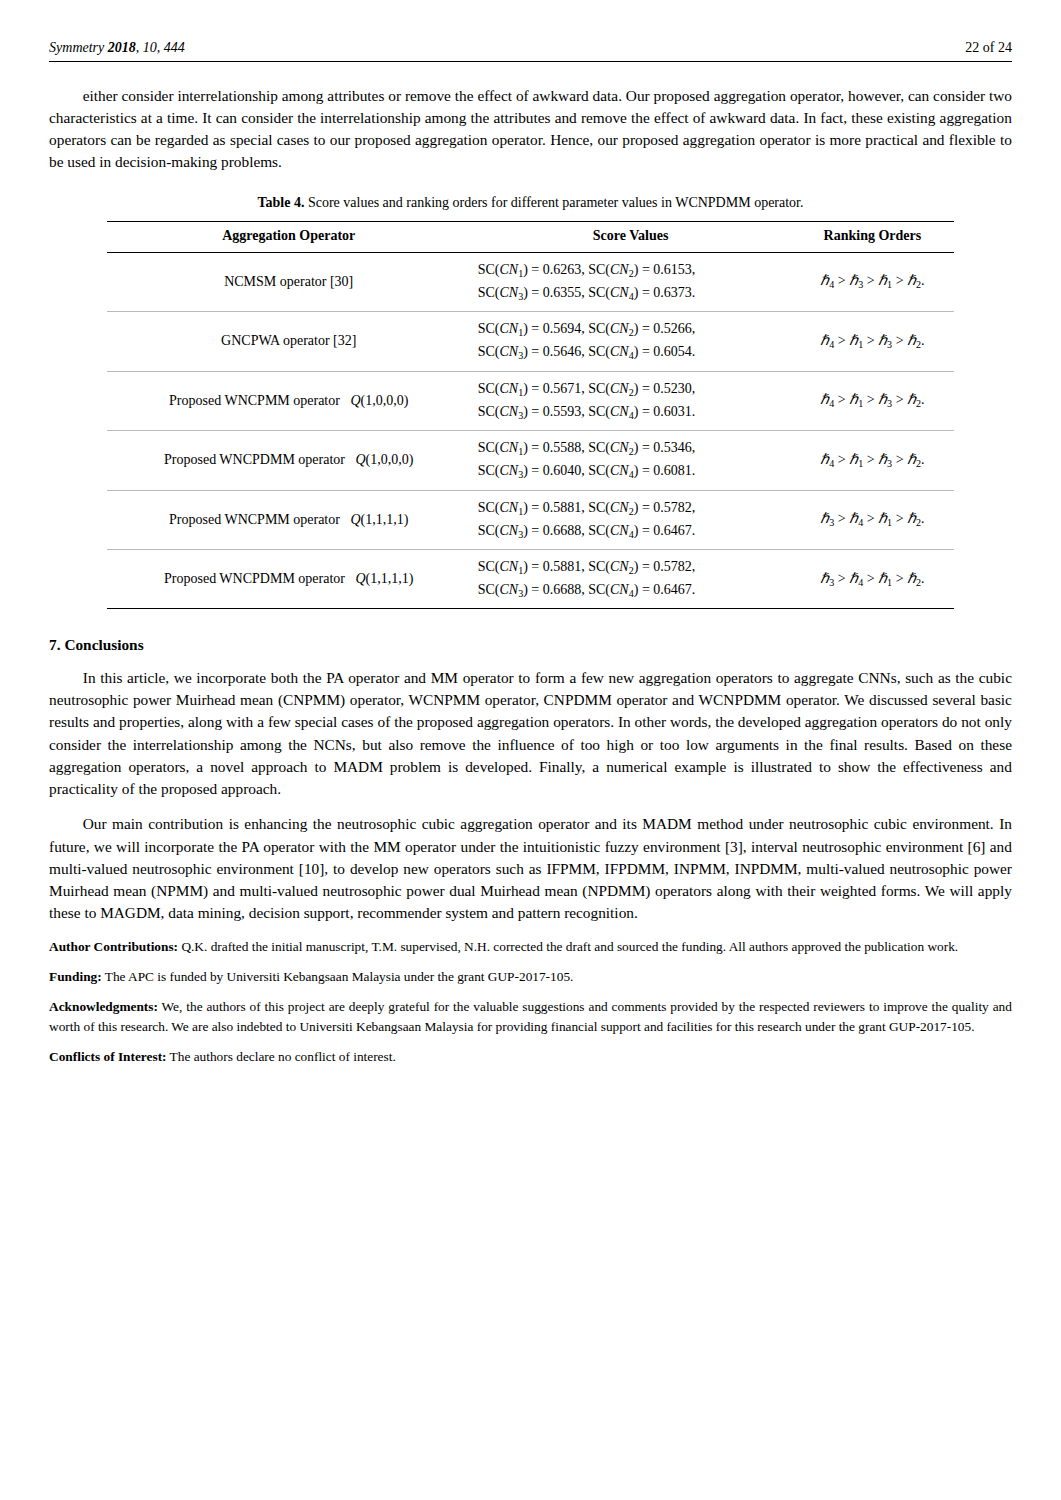Symmetry 2018, 10, 444 22 of 24
either consider interrelationship among attributes or remove the effect of awkward data. Our proposed aggregation operator, however, can consider two characteristics at a time. It can consider the interrelationship among the attributes and remove the effect of awkward data. In fact, these existing aggregation operators can be regarded as special cases to our proposed aggregation operator. Hence, our proposed aggregation operator is more practical and flexible to be used in decision-making problems.
Table 4. Score values and ranking orders for different parameter values in WCNPDMM operator.
| Aggregation Operator | Score Values | Ranking Orders |
| --- | --- | --- |
| NCMSM operator [30] | SC ( CN 1 ) = 0.6263, SC ( CN 2 ) = 0.6153, SC ( CN 3 ) = 0.6355, SC ( CN 4 ) = 0.6373. | ℏ 4 > ℏ 3 > ℏ 1 > ℏ 2 . |
| GNCPWA operator [32] | SC ( CN 1 ) = 0.5694, SC ( CN 2 ) = 0.5266, SC ( CN 3 ) = 0.5646, SC ( CN 4 ) = 0.6054. | ℏ 4 > ℏ 1 > ℏ 3 > ℏ 2 . |
| Proposed WNCPMM operator Q (1,0,0,0) | SC ( CN 1 ) = 0.5671, SC ( CN 2 ) = 0.5230, SC ( CN 3 ) = 0.5593, SC ( CN 4 ) = 0.6031. | ℏ 4 > ℏ 1 > ℏ 3 > ℏ 2 . |
| Proposed WNCPDMM operator Q (1,0,0,0) | SC ( CN 1 ) = 0.5588, SC ( CN 2 ) = 0.5346, SC ( CN 3 ) = 0.6040, SC ( CN 4 ) = 0.6081. | ℏ 4 > ℏ 1 > ℏ 3 > ℏ 2 . |
| Proposed WNCPMM operator Q (1,1,1,1) | SC ( CN 1 ) = 0.5881, SC ( CN 2 ) = 0.5782, SC ( CN 3 ) = 0.6688, SC ( CN 4 ) = 0.6467. | ℏ 3 > ℏ 4 > ℏ 1 > ℏ 2 . |
| Proposed WNCPDMM operator Q (1,1,1,1) | SC ( CN 1 ) = 0.5881, SC ( CN 2 ) = 0.5782, SC ( CN 3 ) = 0.6688, SC ( CN 4 ) = 0.6467. | ℏ 3 > ℏ 4 > ℏ 1 > ℏ 2 . |
7. Conclusions
In this article, we incorporate both the PA operator and MM operator to form a few new aggregation operators to aggregate CNNs, such as the cubic neutrosophic power Muirhead mean (CNPMM) operator, WCNPMM operator, CNPDMM operator and WCNPDMM operator. We discussed several basic results and properties, along with a few special cases of the proposed aggregation operators. In other words, the developed aggregation operators do not only consider the interrelationship among the NCNs, but also remove the influence of too high or too low arguments in the final results. Based on these aggregation operators, a novel approach to MADM problem is developed. Finally, a numerical example is illustrated to show the effectiveness and practicality of the proposed approach.
Our main contribution is enhancing the neutrosophic cubic aggregation operator and its MADM method under neutrosophic cubic environment. In future, we will incorporate the PA operator with the MM operator under the intuitionistic fuzzy environment [3], interval neutrosophic environment [6] and multi-valued neutrosophic environment [10], to develop new operators such as IFPMM, IFPDMM, INPMM, INPDMM, multi-valued neutrosophic power Muirhead mean (NPMM) and multi-valued neutrosophic power dual Muirhead mean (NPDMM) operators along with their weighted forms. We will apply these to MAGDM, data mining, decision support, recommender system and pattern recognition.
Author Contributions: Q.K. drafted the initial manuscript, T.M. supervised, N.H. corrected the draft and sourced the funding. All authors approved the publication work.
Funding: The APC is funded by Universiti Kebangsaan Malaysia under the grant GUP-2017-105.
Acknowledgments: We, the authors of this project are deeply grateful for the valuable suggestions and comments provided by the respected reviewers to improve the quality and worth of this research. We are also indebted to Universiti Kebangsaan Malaysia for providing financial support and facilities for this research under the grant GUP-2017-105.
Conflicts of Interest: The authors declare no conflict of interest.